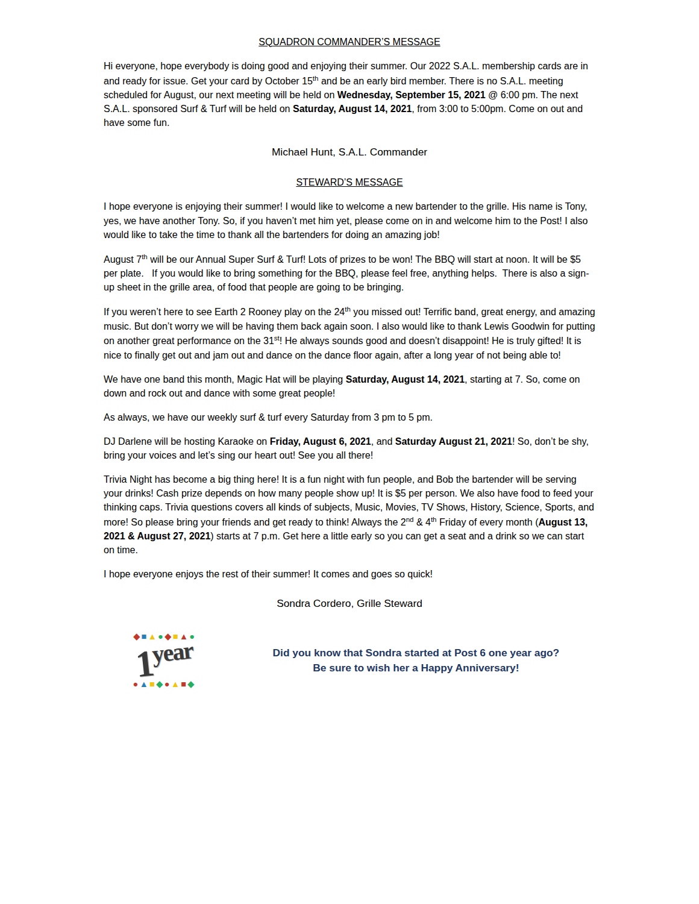SQUADRON COMMANDER’S MESSAGE
Hi everyone, hope everybody is doing good and enjoying their summer. Our 2022 S.A.L. membership cards are in and ready for issue. Get your card by October 15th and be an early bird member. There is no S.A.L. meeting scheduled for August, our next meeting will be held on Wednesday, September 15, 2021 @ 6:00 pm. The next S.A.L. sponsored Surf & Turf will be held on Saturday, August 14, 2021, from 3:00 to 5:00pm. Come on out and have some fun.
Michael Hunt, S.A.L. Commander
STEWARD’S MESSAGE
I hope everyone is enjoying their summer! I would like to welcome a new bartender to the grille. His name is Tony, yes, we have another Tony. So, if you haven’t met him yet, please come on in and welcome him to the Post! I also would like to take the time to thank all the bartenders for doing an amazing job!
August 7th will be our Annual Super Surf & Turf! Lots of prizes to be won! The BBQ will start at noon. It will be $5 per plate. If you would like to bring something for the BBQ, please feel free, anything helps. There is also a sign-up sheet in the grille area, of food that people are going to be bringing.
If you weren’t here to see Earth 2 Rooney play on the 24th you missed out! Terrific band, great energy, and amazing music. But don’t worry we will be having them back again soon. I also would like to thank Lewis Goodwin for putting on another great performance on the 31st! He always sounds good and doesn’t disappoint! He is truly gifted! It is nice to finally get out and jam out and dance on the dance floor again, after a long year of not being able to!
We have one band this month, Magic Hat will be playing Saturday, August 14, 2021, starting at 7. So, come on down and rock out and dance with some great people!
As always, we have our weekly surf & turf every Saturday from 3 pm to 5 pm.
DJ Darlene will be hosting Karaoke on Friday, August 6, 2021, and Saturday August 21, 2021! So, don’t be shy, bring your voices and let’s sing our heart out! See you all there!
Trivia Night has become a big thing here! It is a fun night with fun people, and Bob the bartender will be serving your drinks! Cash prize depends on how many people show up! It is $5 per person. We also have food to feed your thinking caps. Trivia questions covers all kinds of subjects, Music, Movies, TV Shows, History, Science, Sports, and more! So please bring your friends and get ready to think! Always the 2nd & 4th Friday of every month (August 13, 2021 & August 27, 2021) starts at 7 p.m. Get here a little early so you can get a seat and a drink so we can start on time.
I hope everyone enjoys the rest of their summer! It comes and goes so quick!
Sondra Cordero, Grille Steward
◆■▲●◆■▲●
1year
●▲■◆●▲■◆
Did you know that Sondra started at Post 6 one year ago?
Be sure to wish her a Happy Anniversary!